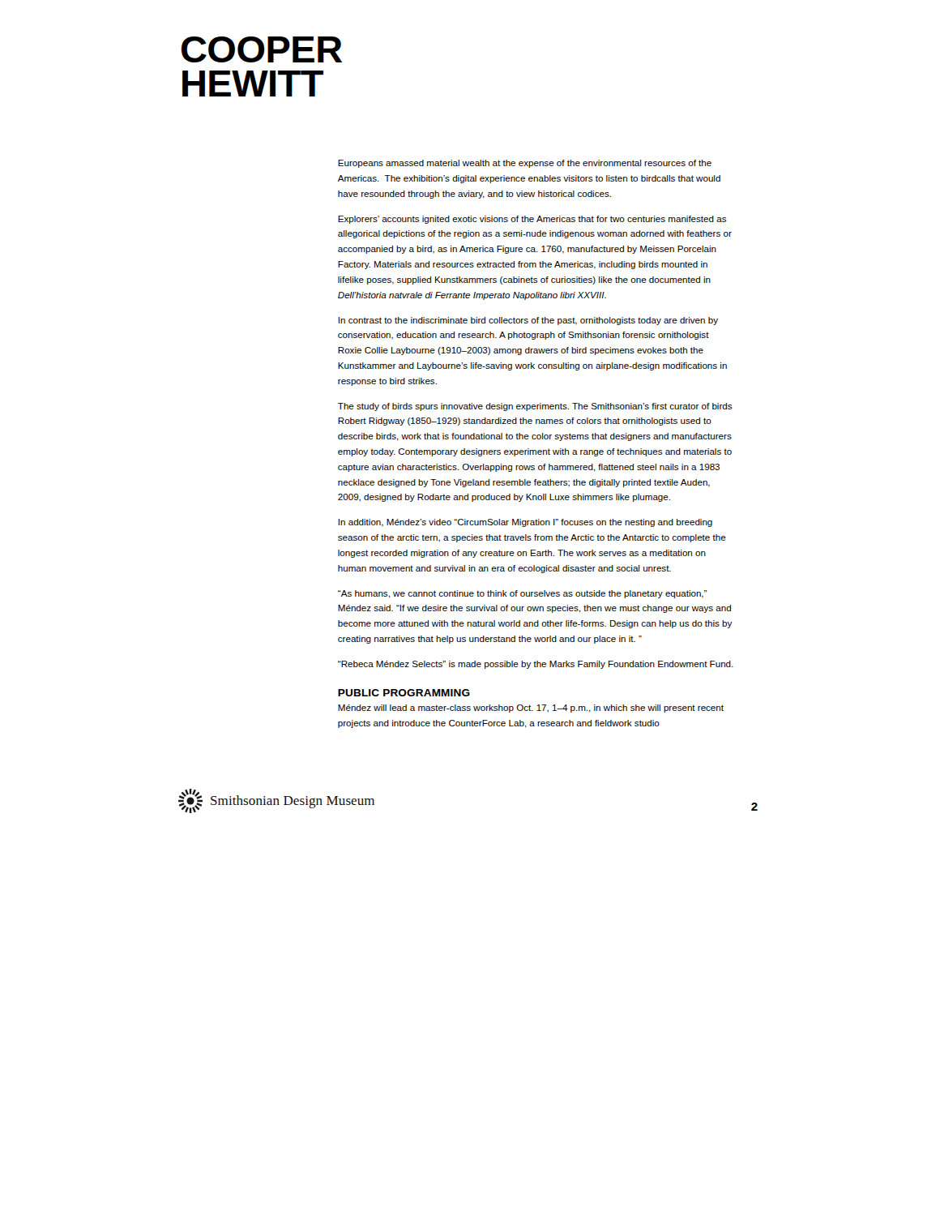Cooper
Hewitt
Europeans amassed material wealth at the expense of the environmental resources of the Americas. The exhibition’s digital experience enables visitors to listen to birdcalls that would have resounded through the aviary, and to view historical codices.
Explorers’ accounts ignited exotic visions of the Americas that for two centuries manifested as allegorical depictions of the region as a semi-nude indigenous woman adorned with feathers or accompanied by a bird, as in America Figure ca. 1760, manufactured by Meissen Porcelain Factory. Materials and resources extracted from the Americas, including birds mounted in lifelike poses, supplied Kunstkammers (cabinets of curiosities) like the one documented in Dell’historia natvrale di Ferrante Imperato Napolitano libri XXVIII.
In contrast to the indiscriminate bird collectors of the past, ornithologists today are driven by conservation, education and research. A photograph of Smithsonian forensic ornithologist Roxie Collie Laybourne (1910–2003) among drawers of bird specimens evokes both the Kunstkammer and Laybourne’s life-saving work consulting on airplane-design modifications in response to bird strikes.
The study of birds spurs innovative design experiments. The Smithsonian’s first curator of birds Robert Ridgway (1850–1929) standardized the names of colors that ornithologists used to describe birds, work that is foundational to the color systems that designers and manufacturers employ today. Contemporary designers experiment with a range of techniques and materials to capture avian characteristics. Overlapping rows of hammered, flattened steel nails in a 1983 necklace designed by Tone Vigeland resemble feathers; the digitally printed textile Auden, 2009, designed by Rodarte and produced by Knoll Luxe shimmers like plumage.
In addition, Méndez’s video “CircumSolar Migration I” focuses on the nesting and breeding season of the arctic tern, a species that travels from the Arctic to the Antarctic to complete the longest recorded migration of any creature on Earth. The work serves as a meditation on human movement and survival in an era of ecological disaster and social unrest.
“As humans, we cannot continue to think of ourselves as outside the planetary equation,” Méndez said. “If we desire the survival of our own species, then we must change our ways and become more attuned with the natural world and other life-forms. Design can help us do this by creating narratives that help us understand the world and our place in it. ”
“Rebeca Méndez Selects” is made possible by the Marks Family Foundation Endowment Fund.
Public Programming
Méndez will lead a master-class workshop Oct. 17, 1–4 p.m., in which she will present recent projects and introduce the CounterForce Lab, a research and fieldwork studio
Smithsonian Design Museum
2